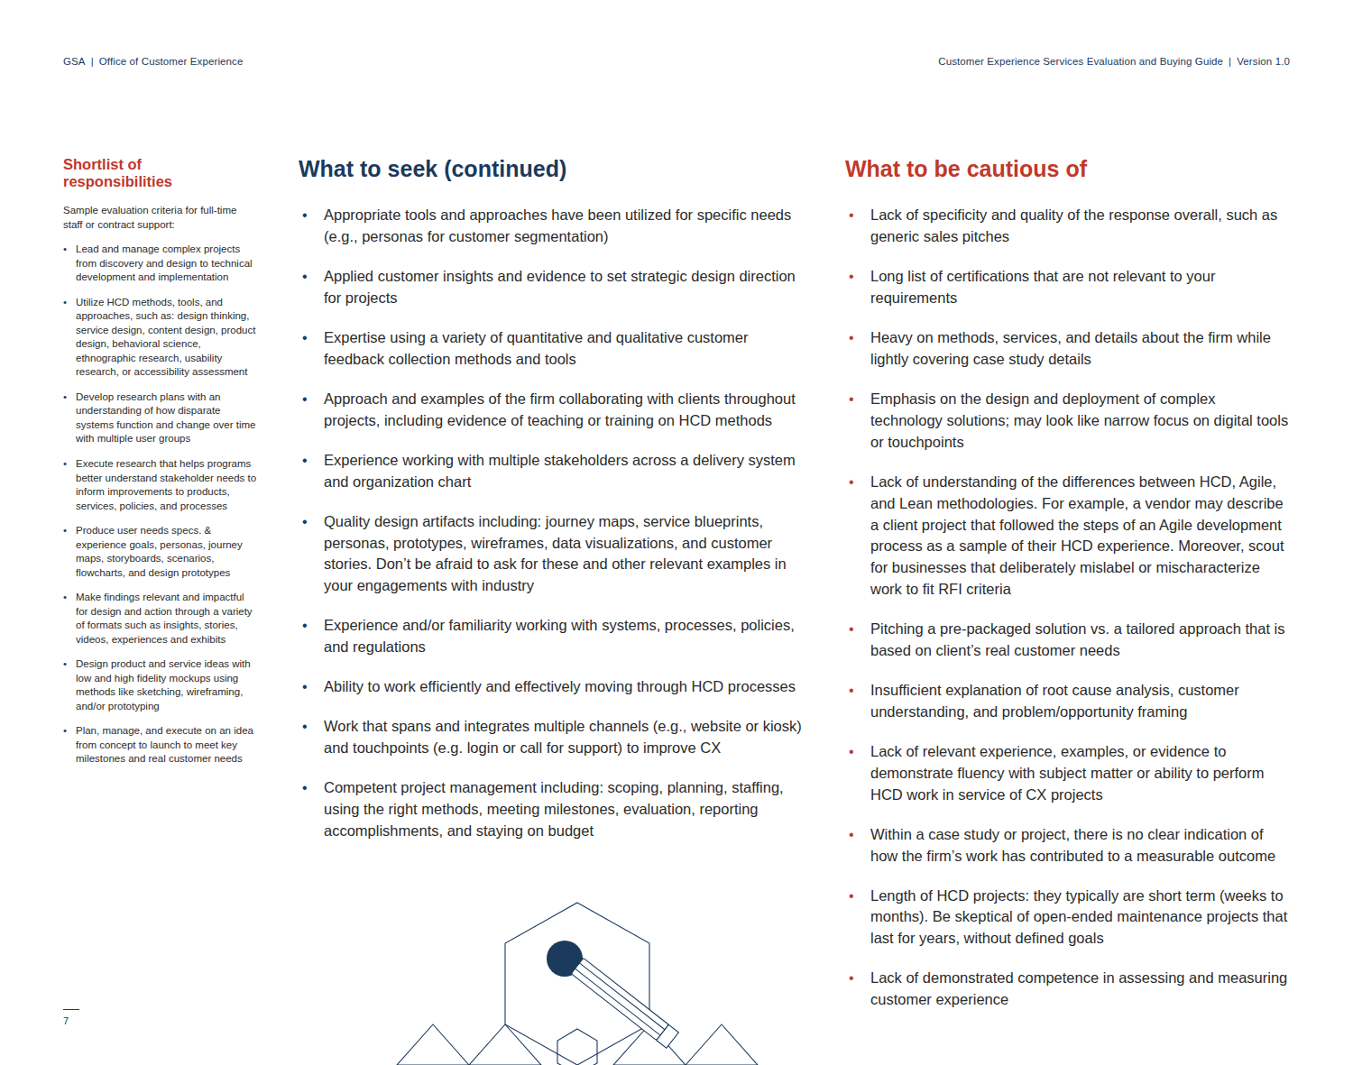GSA|Office of Customer Experience
Customer Experience Services Evaluation and Buying Guide|Version 1.0
Shortlist of
responsibilities
Sample evaluation criteria for full-time staff or contract support:
Lead and manage complex projects from discovery and design to technical development and implementation
Utilize HCD methods, tools, and approaches, such as: design thinking, service design, content design, product design, behavioral science, ethnographic research, usability research, or accessibility assessment
Develop research plans with an understanding of how disparate systems function and change over time with multiple user groups
Execute research that helps programs better understand stakeholder needs to inform improvements to products, services, policies, and processes
Produce user needs specs. & experience goals, personas, journey maps, storyboards, scenarios, flowcharts, and design prototypes
Make findings relevant and impactful for design and action through a variety of formats such as insights, stories, videos, experiences and exhibits
Design product and service ideas with low and high fidelity mockups using methods like sketching, wireframing, and/or prototyping
Plan, manage, and execute on an idea from concept to launch to meet key milestones and real customer needs
What to seek (continued)
Appropriate tools and approaches have been utilized for specific needs (e.g., personas for customer segmentation)
Applied customer insights and evidence to set strategic design direction for projects
Expertise using a variety of quantitative and qualitative customer feedback collection methods and tools
Approach and examples of the firm collaborating with clients throughout projects, including evidence of teaching or training on HCD methods
Experience working with multiple stakeholders across a delivery system and organization chart
Quality design artifacts including: journey maps, service blueprints, personas, prototypes, wireframes, data visualizations, and customer stories. Don’t be afraid to ask for these and other relevant examples in your engagements with industry
Experience and/or familiarity working with systems, processes, policies, and regulations
Ability to work efficiently and effectively moving through HCD processes
Work that spans and integrates multiple channels (e.g., website or kiosk) and touchpoints (e.g. login or call for support) to improve CX
Competent project management including: scoping, planning, staffing, using the right methods, meeting milestones, evaluation, reporting accomplishments, and staying on budget
What to be cautious of
Lack of specificity and quality of the response overall, such as generic sales pitches
Long list of certifications that are not relevant to your requirements
Heavy on methods, services, and details about the firm while lightly covering case study details
Emphasis on the design and deployment of complex technology solutions; may look like narrow focus on digital tools or touchpoints
Lack of understanding of the differences between HCD, Agile, and Lean methodologies. For example, a vendor may describe a client project that followed the steps of an Agile development process as a sample of their HCD experience. Moreover, scout for businesses that deliberately mislabel or mischaracterize work to fit RFI criteria
Pitching a pre-packaged solution vs. a tailored approach that is based on client’s real customer needs
Insufficient explanation of root cause analysis, customer understanding, and problem/opportunity framing
Lack of relevant experience, examples, or evidence to demonstrate fluency with subject matter or ability to perform HCD work in service of CX projects
Within a case study or project, there is no clear indication of how the firm’s work has contributed to a measurable outcome
Length of HCD projects: they typically are short term (weeks to months). Be skeptical of open-ended maintenance projects that last for years, without defined goals
Lack of demonstrated competence in assessing and measuring customer experience
7